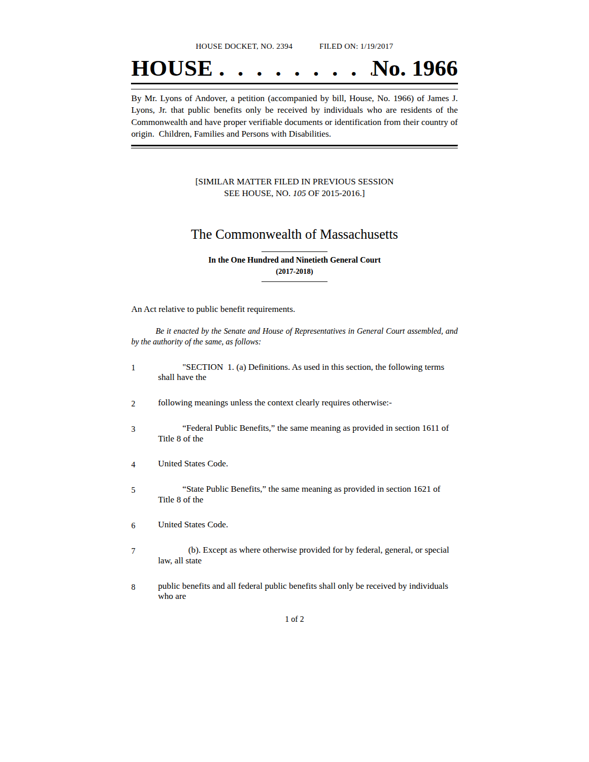HOUSE DOCKET, NO. 2394 FILED ON: 1/19/2017
HOUSE . . . . . . . . . . . . . . . No. 1966
By Mr. Lyons of Andover, a petition (accompanied by bill, House, No. 1966) of James J. Lyons, Jr. that public benefits only be received by individuals who are residents of the Commonwealth and have proper verifiable documents or identification from their country of origin. Children, Families and Persons with Disabilities.
[SIMILAR MATTER FILED IN PREVIOUS SESSION
SEE HOUSE, NO. 105 OF 2015-2016.]
The Commonwealth of Massachusetts
In the One Hundred and Ninetieth General Court
(2017-2018)
An Act relative to public benefit requirements.
Be it enacted by the Senate and House of Representatives in General Court assembled, and by the authority of the same, as follows:
1
"SECTION 1. (a) Definitions. As used in this section, the following terms shall have the
2
following meanings unless the context clearly requires otherwise:-
3
“Federal Public Benefits,” the same meaning as provided in section 1611 of Title 8 of the
4
United States Code.
5
“State Public Benefits,” the same meaning as provided in section 1621 of Title 8 of the
6
United States Code.
7
(b). Except as where otherwise provided for by federal, general, or special law, all state
8
public benefits and all federal public benefits shall only be received by individuals who are
1 of 2